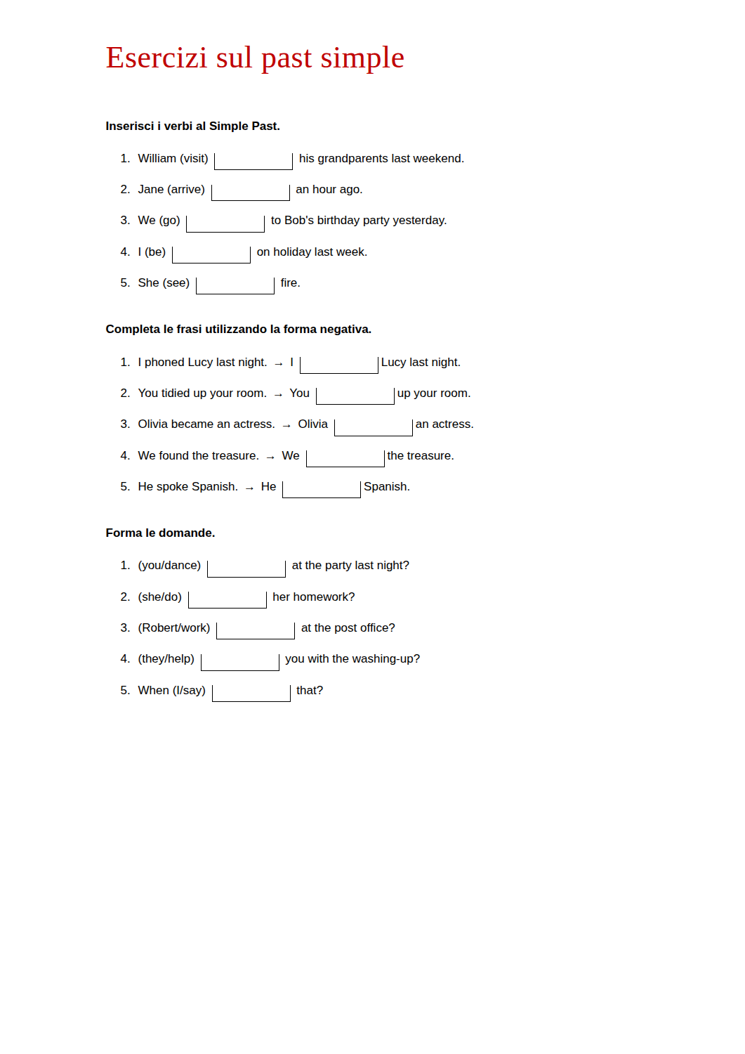Esercizi sul past simple
Inserisci i verbi al Simple Past.
William (visit) his grandparents last weekend.
Jane (arrive) an hour ago.
We (go) to Bob's birthday party yesterday.
I (be) on holiday last week.
She (see) fire.
Completa le frasi utilizzando la forma negativa.
I phoned Lucy last night. → I Lucy last night.
You tidied up your room. → You up your room.
Olivia became an actress. → Olivia an actress.
We found the treasure. → We the treasure.
He spoke Spanish. → He Spanish.
Forma le domande.
(you/dance) at the party last night?
(she/do) her homework?
(Robert/work) at the post office?
(they/help) you with the washing-up?
When (I/say) that?